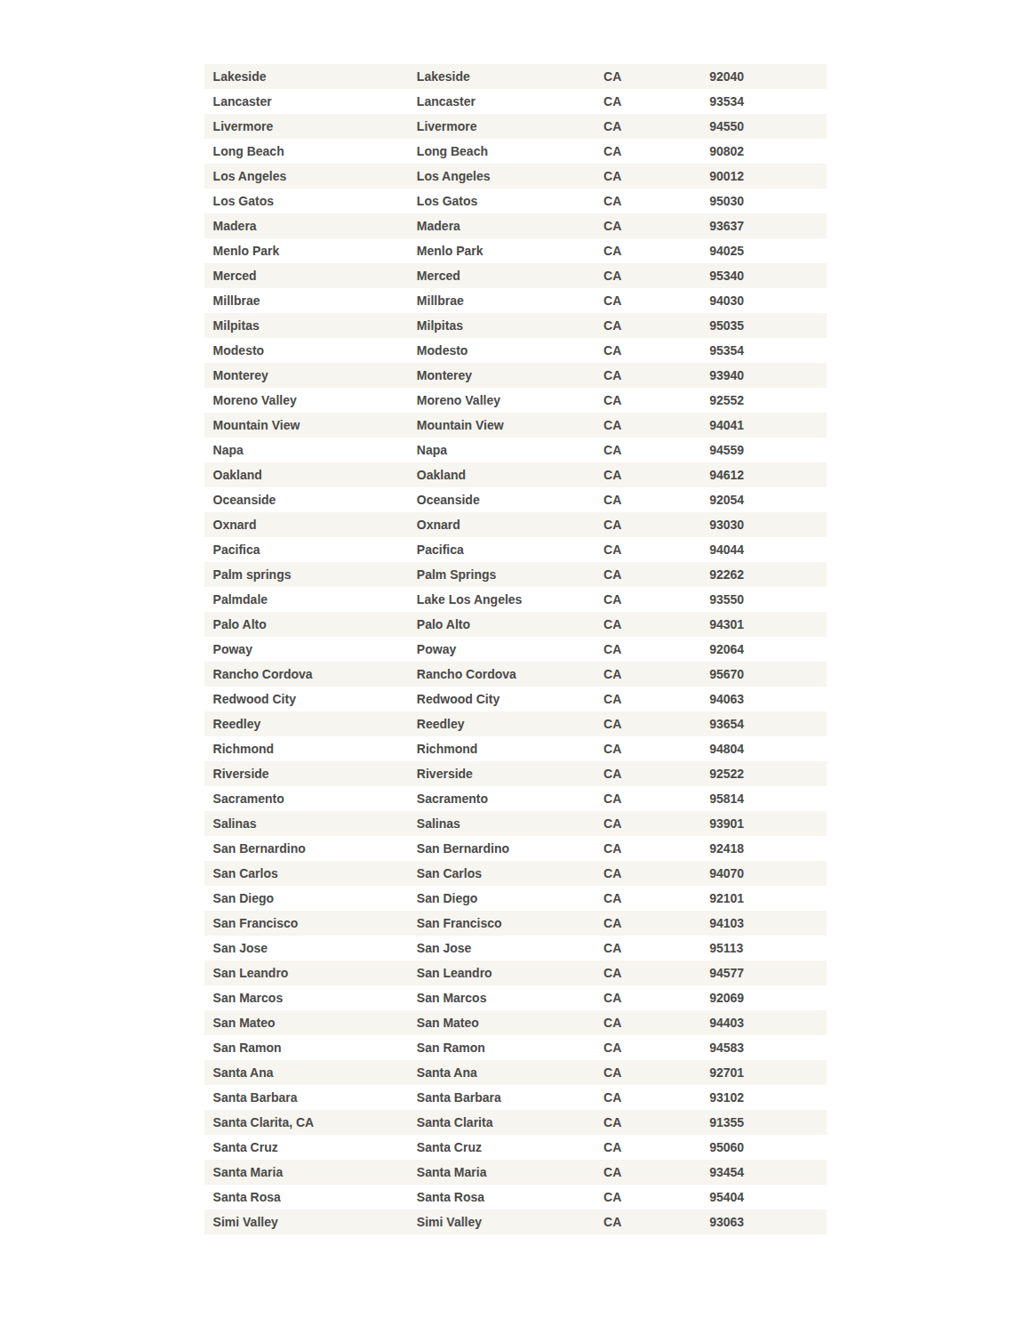| Lakeside | Lakeside | CA | 92040 |
| Lancaster | Lancaster | CA | 93534 |
| Livermore | Livermore | CA | 94550 |
| Long Beach | Long Beach | CA | 90802 |
| Los Angeles | Los Angeles | CA | 90012 |
| Los Gatos | Los Gatos | CA | 95030 |
| Madera | Madera | CA | 93637 |
| Menlo Park | Menlo Park | CA | 94025 |
| Merced | Merced | CA | 95340 |
| Millbrae | Millbrae | CA | 94030 |
| Milpitas | Milpitas | CA | 95035 |
| Modesto | Modesto | CA | 95354 |
| Monterey | Monterey | CA | 93940 |
| Moreno Valley | Moreno Valley | CA | 92552 |
| Mountain View | Mountain View | CA | 94041 |
| Napa | Napa | CA | 94559 |
| Oakland | Oakland | CA | 94612 |
| Oceanside | Oceanside | CA | 92054 |
| Oxnard | Oxnard | CA | 93030 |
| Pacifica | Pacifica | CA | 94044 |
| Palm springs | Palm Springs | CA | 92262 |
| Palmdale | Lake Los Angeles | CA | 93550 |
| Palo Alto | Palo Alto | CA | 94301 |
| Poway | Poway | CA | 92064 |
| Rancho Cordova | Rancho Cordova | CA | 95670 |
| Redwood City | Redwood City | CA | 94063 |
| Reedley | Reedley | CA | 93654 |
| Richmond | Richmond | CA | 94804 |
| Riverside | Riverside | CA | 92522 |
| Sacramento | Sacramento | CA | 95814 |
| Salinas | Salinas | CA | 93901 |
| San Bernardino | San Bernardino | CA | 92418 |
| San Carlos | San Carlos | CA | 94070 |
| San Diego | San Diego | CA | 92101 |
| San Francisco | San Francisco | CA | 94103 |
| San Jose | San Jose | CA | 95113 |
| San Leandro | San Leandro | CA | 94577 |
| San Marcos | San Marcos | CA | 92069 |
| San Mateo | San Mateo | CA | 94403 |
| San Ramon | San Ramon | CA | 94583 |
| Santa Ana | Santa Ana | CA | 92701 |
| Santa Barbara | Santa Barbara | CA | 93102 |
| Santa Clarita, CA | Santa Clarita | CA | 91355 |
| Santa Cruz | Santa Cruz | CA | 95060 |
| Santa Maria | Santa Maria | CA | 93454 |
| Santa Rosa | Santa Rosa | CA | 95404 |
| Simi Valley | Simi Valley | CA | 93063 |